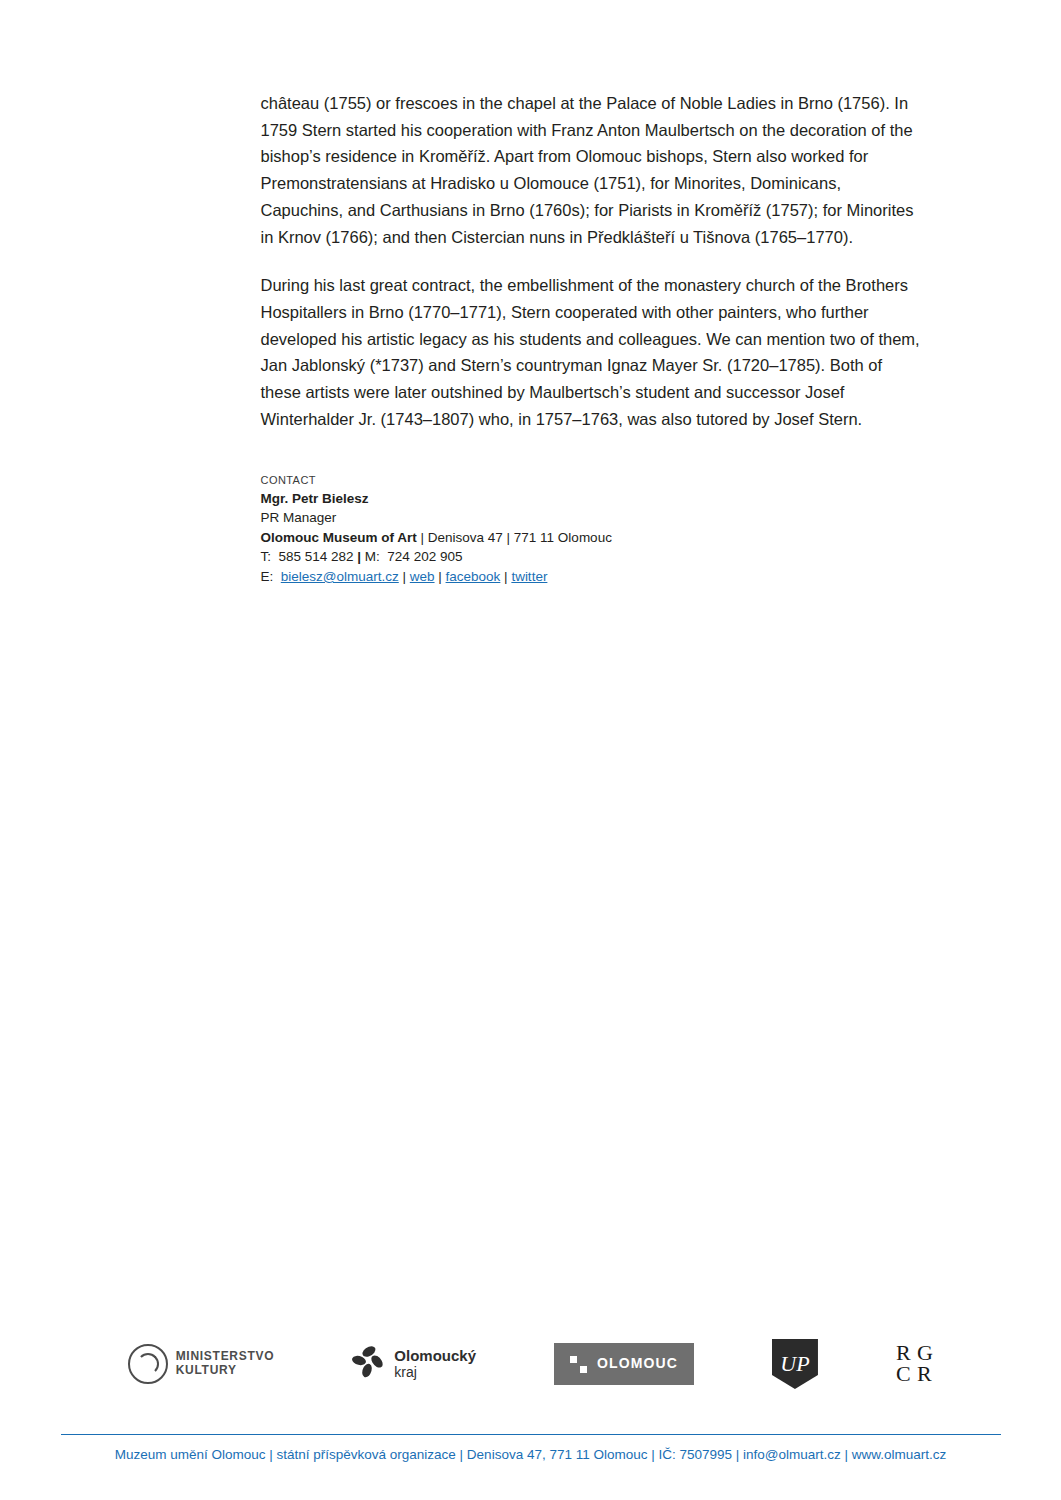château (1755) or frescoes in the chapel at the Palace of Noble Ladies in Brno (1756). In 1759 Stern started his cooperation with Franz Anton Maulbertsch on the decoration of the bishop’s residence in Kroměříž. Apart from Olomouc bishops, Stern also worked for Premonstratensians at Hradisko u Olomouce (1751), for Minorites, Dominicans, Capuchins, and Carthusians in Brno (1760s); for Piarists in Kroměříž (1757); for Minorites in Krnov (1766); and then Cistercian nuns in Předklášteří u Tišnova (1765–1770).
During his last great contract, the embellishment of the monastery church of the Brothers Hospitallers in Brno (1770–1771), Stern cooperated with other painters, who further developed his artistic legacy as his students and colleagues. We can mention two of them, Jan Jablonský (*1737) and Stern’s countryman Ignaz Mayer Sr. (1720–1785). Both of these artists were later outshined by Maulbertsch’s student and successor Josef Winterhalder Jr. (1743–1807) who, in 1757–1763, was also tutored by Josef Stern.
CONTACT
Mgr. Petr Bielesz
PR Manager
Olomouc Museum of Art | Denisova 47 | 771 11 Olomouc
T: 585 514 282 | M: 724 202 905
E: bielesz@olmuart.cz | web | facebook | twitter
Ministerstvo
kultury
Olomouckýkraj
OLOMOUC
UP
R G
C R
Muzeum umění Olomouc | státní příspěvková organizace | Denisova 47, 771 11 Olomouc | IČ: 7507995 | info@olmuart.cz | www.olmuart.cz